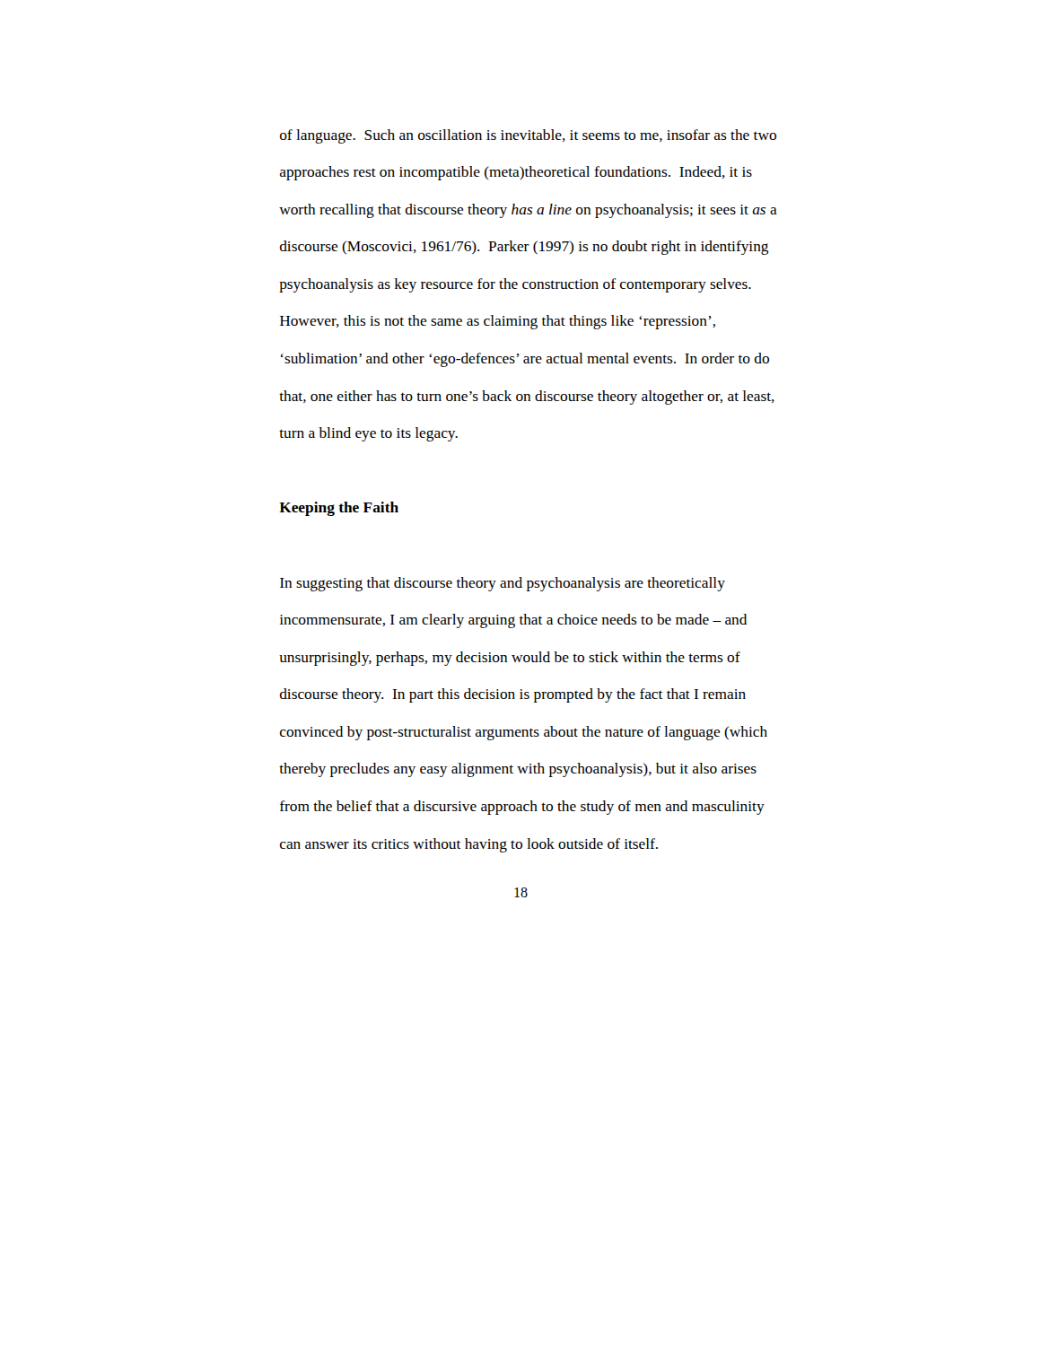of language. Such an oscillation is inevitable, it seems to me, insofar as the two approaches rest on incompatible (meta)theoretical foundations. Indeed, it is worth recalling that discourse theory has a line on psychoanalysis; it sees it as a discourse (Moscovici, 1961/76). Parker (1997) is no doubt right in identifying psychoanalysis as key resource for the construction of contemporary selves. However, this is not the same as claiming that things like ‘repression’, ‘sublimation’ and other ‘ego-defences’ are actual mental events. In order to do that, one either has to turn one’s back on discourse theory altogether or, at least, turn a blind eye to its legacy.
Keeping the Faith
In suggesting that discourse theory and psychoanalysis are theoretically incommensurate, I am clearly arguing that a choice needs to be made – and unsurprisingly, perhaps, my decision would be to stick within the terms of discourse theory. In part this decision is prompted by the fact that I remain convinced by post-structuralist arguments about the nature of language (which thereby precludes any easy alignment with psychoanalysis), but it also arises from the belief that a discursive approach to the study of men and masculinity can answer its critics without having to look outside of itself.
18